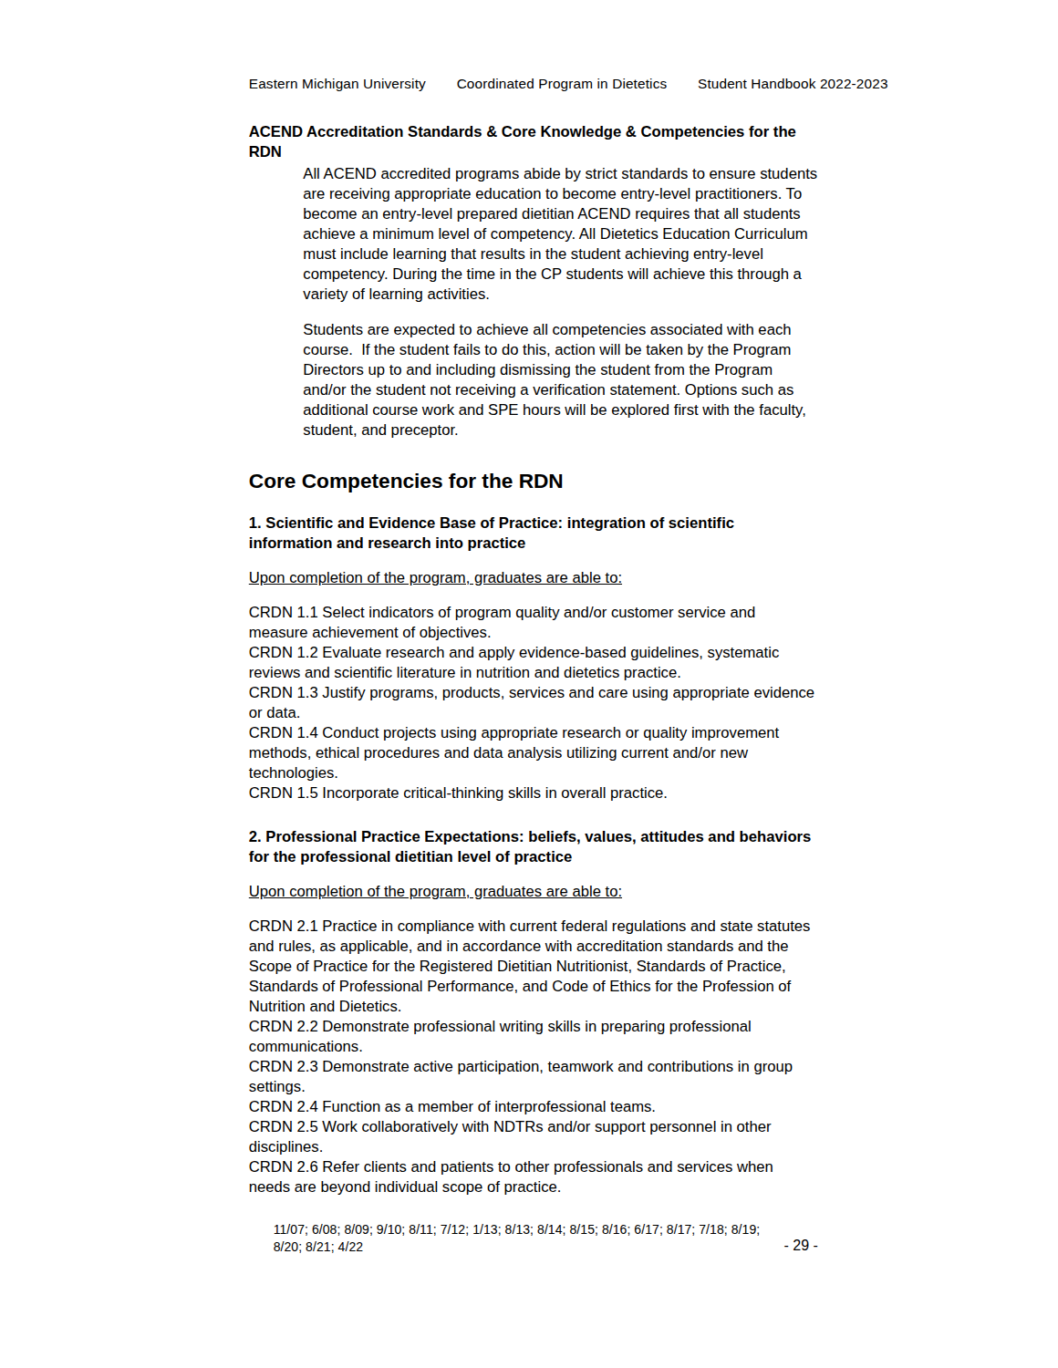Eastern Michigan University Coordinated Program in Dietetics Student Handbook 2022-2023
ACEND Accreditation Standards & Core Knowledge & Competencies for the RDN
All ACEND accredited programs abide by strict standards to ensure students are receiving appropriate education to become entry-level practitioners. To become an entry-level prepared dietitian ACEND requires that all students achieve a minimum level of competency. All Dietetics Education Curriculum must include learning that results in the student achieving entry-level competency. During the time in the CP students will achieve this through a variety of learning activities.
Students are expected to achieve all competencies associated with each course. If the student fails to do this, action will be taken by the Program Directors up to and including dismissing the student from the Program and/or the student not receiving a verification statement. Options such as additional course work and SPE hours will be explored first with the faculty, student, and preceptor.
Core Competencies for the RDN
1. Scientific and Evidence Base of Practice: integration of scientific information and research into practice
Upon completion of the program, graduates are able to:
CRDN 1.1 Select indicators of program quality and/or customer service and measure achievement of objectives.
CRDN 1.2 Evaluate research and apply evidence-based guidelines, systematic reviews and scientific literature in nutrition and dietetics practice.
CRDN 1.3 Justify programs, products, services and care using appropriate evidence or data.
CRDN 1.4 Conduct projects using appropriate research or quality improvement methods, ethical procedures and data analysis utilizing current and/or new technologies.
CRDN 1.5 Incorporate critical-thinking skills in overall practice.
2. Professional Practice Expectations: beliefs, values, attitudes and behaviors for the professional dietitian level of practice
Upon completion of the program, graduates are able to:
CRDN 2.1 Practice in compliance with current federal regulations and state statutes and rules, as applicable, and in accordance with accreditation standards and the Scope of Practice for the Registered Dietitian Nutritionist, Standards of Practice, Standards of Professional Performance, and Code of Ethics for the Profession of Nutrition and Dietetics.
CRDN 2.2 Demonstrate professional writing skills in preparing professional communications.
CRDN 2.3 Demonstrate active participation, teamwork and contributions in group settings.
CRDN 2.4 Function as a member of interprofessional teams.
CRDN 2.5 Work collaboratively with NDTRs and/or support personnel in other disciplines.
CRDN 2.6 Refer clients and patients to other professionals and services when needs are beyond individual scope of practice.
11/07; 6/08; 8/09; 9/10; 8/11; 7/12; 1/13; 8/13; 8/14; 8/15; 8/16; 6/17; 8/17; 7/18; 8/19; 8/20; 8/21; 4/22
- 29 -